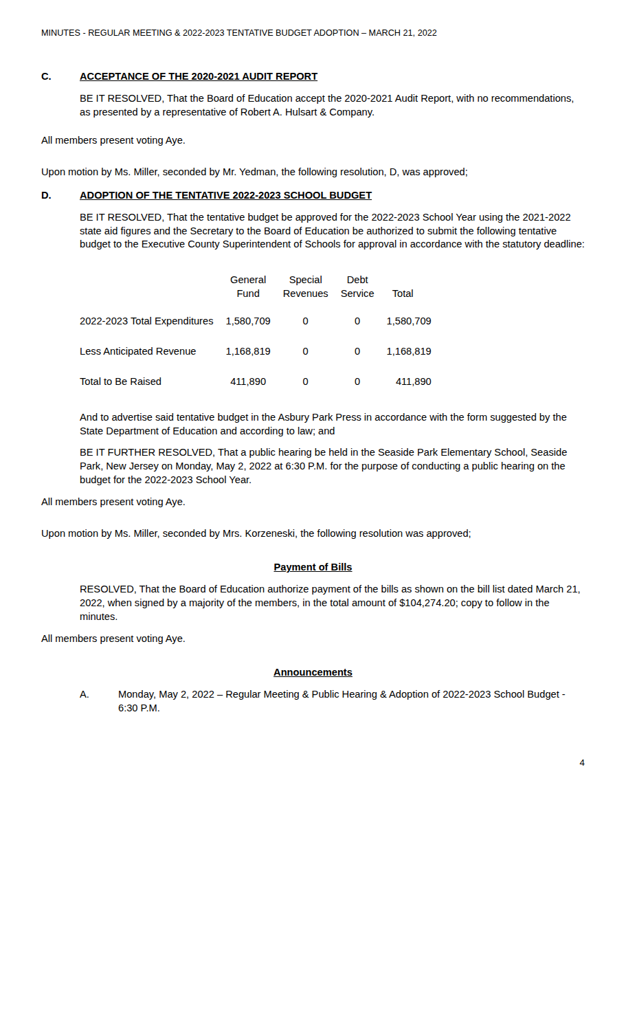MINUTES - REGULAR MEETING & 2022-2023 TENTATIVE BUDGET ADOPTION – MARCH 21, 2022
C. Acceptance of the 2020-2021 Audit Report
BE IT RESOLVED, That the Board of Education accept the 2020-2021 Audit Report, with no recommendations, as presented by a representative of Robert A. Hulsart & Company.
All members present voting Aye.
Upon motion by Ms. Miller, seconded by Mr. Yedman, the following resolution, D, was approved;
D. Adoption of the Tentative 2022-2023 School Budget
BE IT RESOLVED, That the tentative budget be approved for the 2022-2023 School Year using the 2021-2022 state aid figures and the Secretary to the Board of Education be authorized to submit the following tentative budget to the Executive County Superintendent of Schools for approval in accordance with the statutory deadline:
| | General Fund | Special Revenues | Debt Service | Total |
| --- | --- | --- | --- | --- |
| 2022-2023 Total Expenditures | 1,580,709 | 0 | 0 | 1,580,709 |
| Less Anticipated Revenue | 1,168,819 | 0 | 0 | 1,168,819 |
| Total to Be Raised | 411,890 | 0 | 0 | 411,890 |
And to advertise said tentative budget in the Asbury Park Press in accordance with the form suggested by the State Department of Education and according to law; and
BE IT FURTHER RESOLVED, That a public hearing be held in the Seaside Park Elementary School, Seaside Park, New Jersey on Monday, May 2, 2022 at 6:30 P.M. for the purpose of conducting a public hearing on the budget for the 2022-2023 School Year.
All members present voting Aye.
Upon motion by Ms. Miller, seconded by Mrs. Korzeneski, the following resolution was approved;
Payment of Bills
RESOLVED, That the Board of Education authorize payment of the bills as shown on the bill list dated March 21, 2022, when signed by a majority of the members, in the total amount of $104,274.20; copy to follow in the minutes.
All members present voting Aye.
Announcements
A. Monday, May 2, 2022 – Regular Meeting & Public Hearing & Adoption of 2022-2023 School Budget - 6:30 P.M.
4